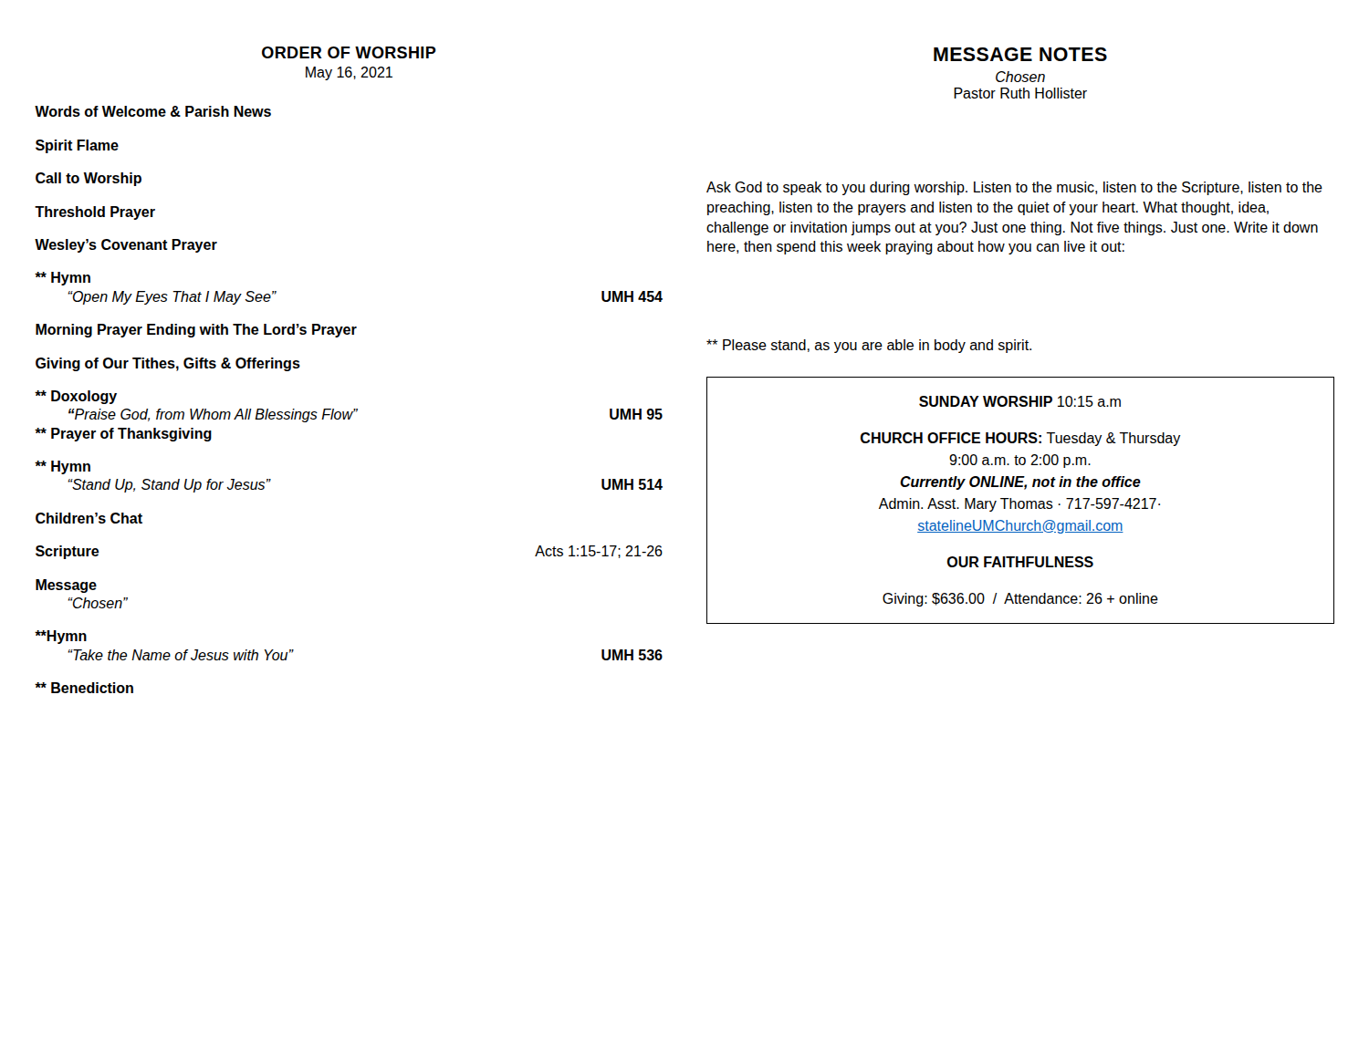ORDER OF WORSHIP
May 16, 2021
Words of Welcome & Parish News
Spirit Flame
Call to Worship
Threshold Prayer
Wesley’s Covenant Prayer
** Hymn
“Open My Eyes That I May See” UMH 454
Morning Prayer Ending with The Lord’s Prayer
Giving of Our Tithes, Gifts & Offerings
** Doxology
“Praise God, from Whom All Blessings Flow” UMH 95
** Prayer of Thanksgiving
** Hymn
“Stand Up, Stand Up for Jesus” UMH 514
Children’s Chat
Scripture Acts 1:15-17; 21-26
Message
“Chosen”
**Hymn
“Take the Name of Jesus with You” UMH 536
** Benediction
MESSAGE NOTES
Chosen
Pastor Ruth Hollister
Ask God to speak to you during worship. Listen to the music, listen to the Scripture, listen to the preaching, listen to the prayers and listen to the quiet of your heart. What thought, idea, challenge or invitation jumps out at you? Just one thing. Not five things. Just one. Write it down here, then spend this week praying about how you can live it out:
** Please stand, as you are able in body and spirit.
SUNDAY WORSHIP 10:15 a.m
CHURCH OFFICE HOURS: Tuesday & Thursday
9:00 a.m. to 2:00 p.m.
Currently ONLINE, not in the office
Admin. Asst. Mary Thomas · 717-597-4217·
statelineUMChurch@gmail.com
OUR FAITHFULNESS
Giving: $636.00 / Attendance: 26 + online